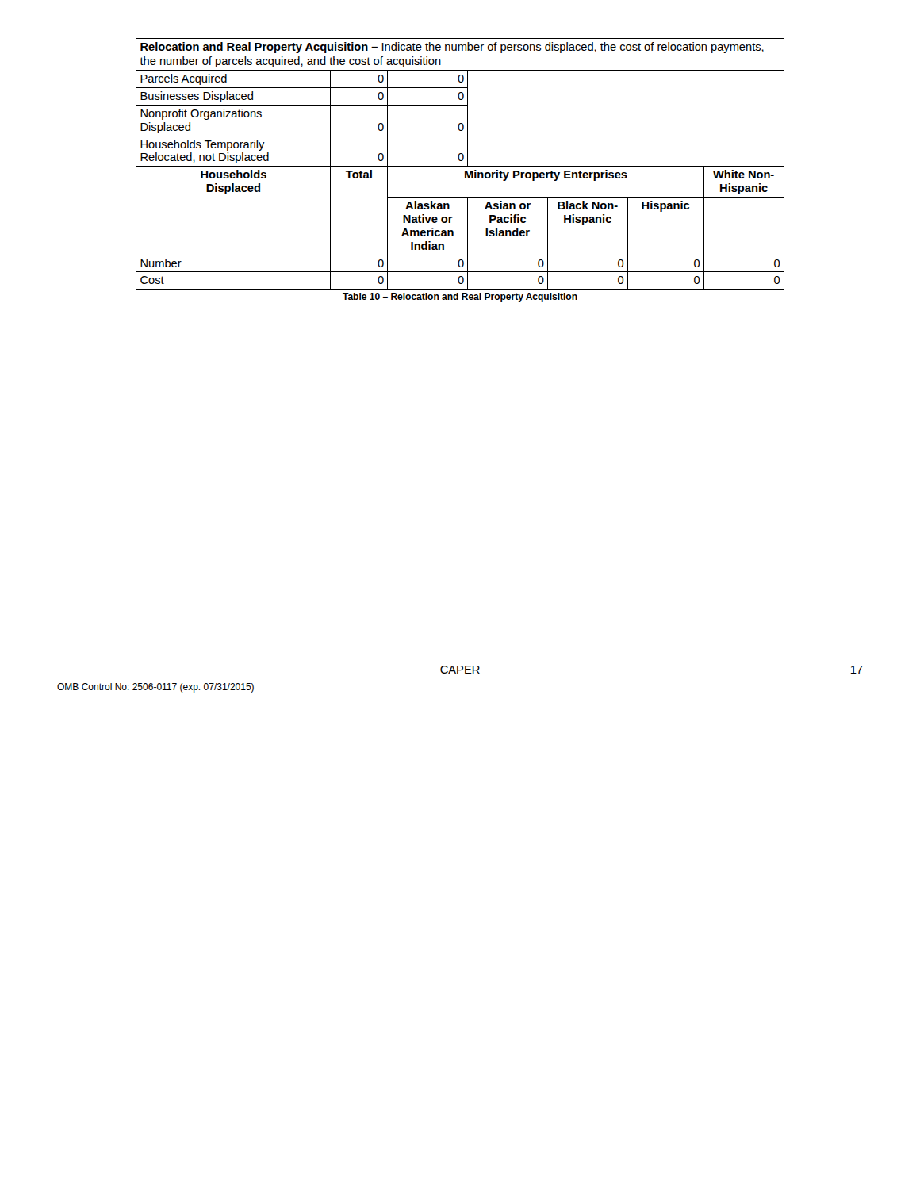| Relocation and Real Property Acquisition – Indicate the number of persons displaced, the cost of relocation payments, the number of parcels acquired, and the cost of acquisition |
| Parcels Acquired | 0 | 0 | |
| Businesses Displaced | 0 | 0 | |
| Nonprofit Organizations Displaced | 0 | 0 | |
| Households Temporarily Relocated, not Displaced | 0 | 0 | |
| Households Displaced | Total | Minority Property Enterprises | White Non- Hispanic |
| Alaskan Native or American Indian | Asian or Pacific Islander | Black Non- Hispanic | Hispanic | |
| Number | 0 | 0 | 0 | 0 | 0 | 0 |
| Cost | 0 | 0 | 0 | 0 | 0 | 0 |
Table 10 – Relocation and Real Property Acquisition
CAPER
17
OMB Control No: 2506-0117 (exp. 07/31/2015)